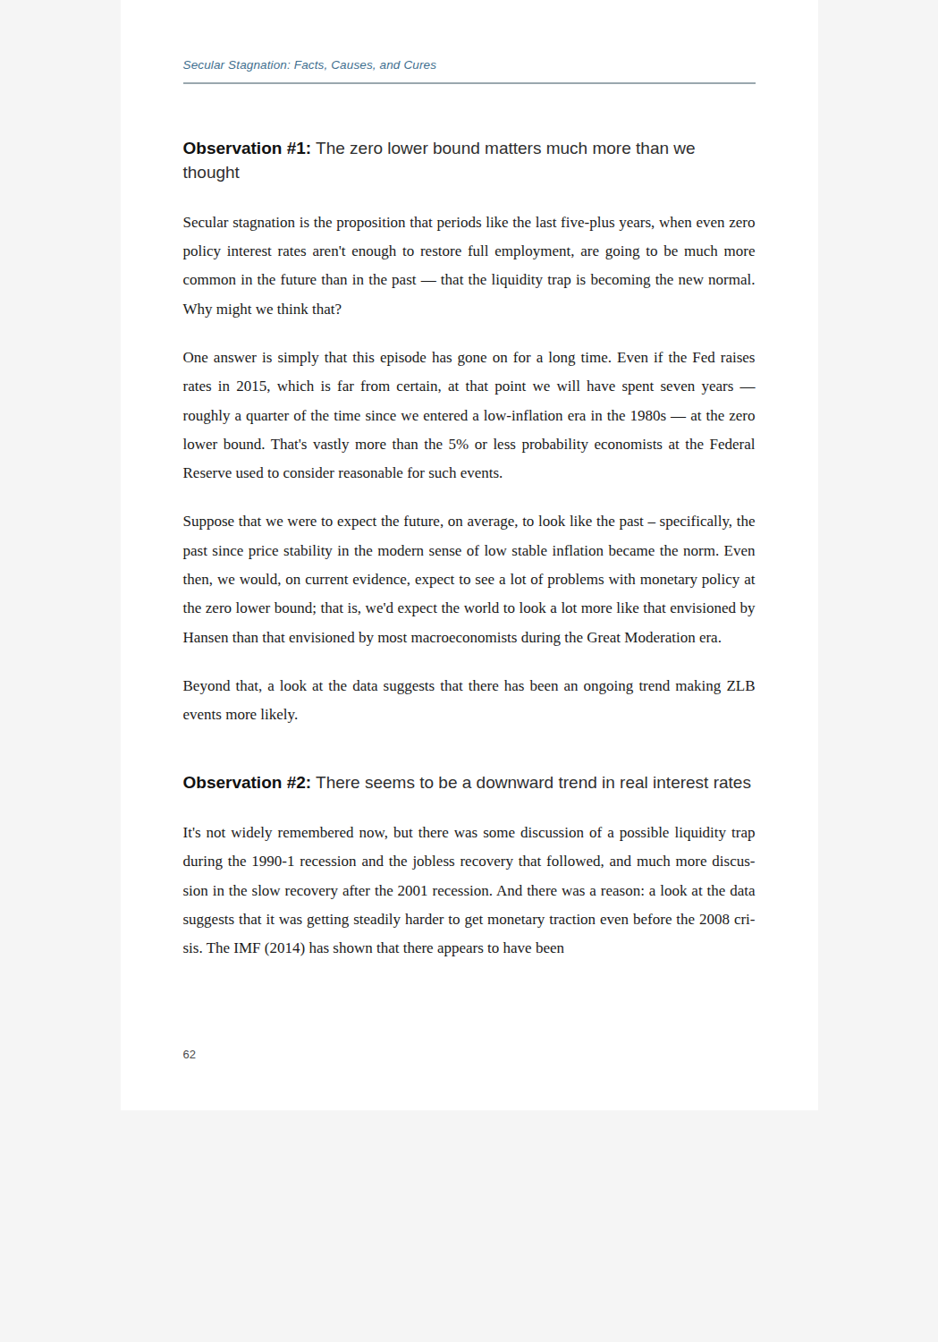Secular Stagnation: Facts, Causes, and Cures
Observation #1: The zero lower bound matters much more than we thought
Secular stagnation is the proposition that periods like the last five-plus years, when even zero policy interest rates aren't enough to restore full employment, are going to be much more common in the future than in the past — that the liquidity trap is becoming the new normal. Why might we think that?
One answer is simply that this episode has gone on for a long time. Even if the Fed raises rates in 2015, which is far from certain, at that point we will have spent seven years — roughly a quarter of the time since we entered a low-inflation era in the 1980s — at the zero lower bound. That's vastly more than the 5% or less probability economists at the Federal Reserve used to consider reasonable for such events.
Suppose that we were to expect the future, on average, to look like the past – specifically, the past since price stability in the modern sense of low stable inflation became the norm. Even then, we would, on current evidence, expect to see a lot of problems with monetary policy at the zero lower bound; that is, we'd expect the world to look a lot more like that envisioned by Hansen than that envisioned by most macroeconomists during the Great Moderation era.
Beyond that, a look at the data suggests that there has been an ongoing trend making ZLB events more likely.
Observation #2: There seems to be a downward trend in real interest rates
It's not widely remembered now, but there was some discussion of a possible liquidity trap during the 1990-1 recession and the jobless recovery that followed, and much more discussion in the slow recovery after the 2001 recession. And there was a reason: a look at the data suggests that it was getting steadily harder to get monetary traction even before the 2008 crisis. The IMF (2014) has shown that there appears to have been
62